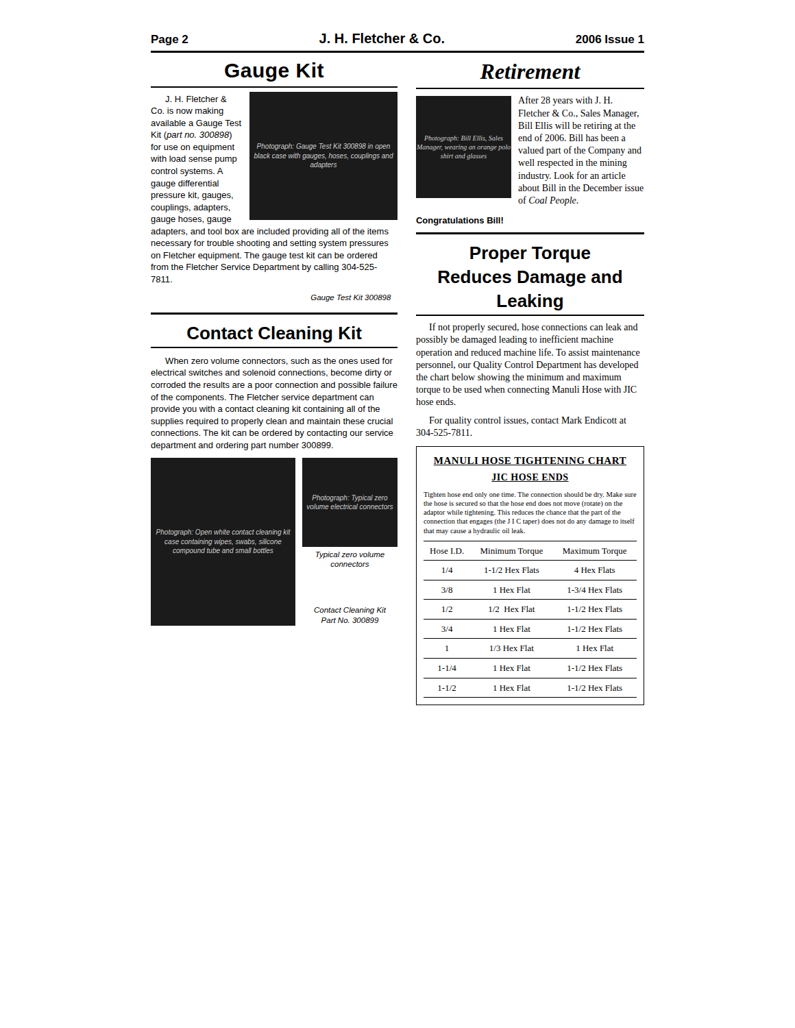Page 2
J. H. Fletcher & Co.
2006 Issue 1
Gauge Kit
Photograph: Gauge Test Kit 300898 in open black case with gauges, hoses, couplings and adapters
J. H. Fletcher & Co. is now making available a Gauge Test Kit (part no. 300898) for use on equipment with load sense pump control systems. A gauge differential pressure kit, gauges, couplings, adapters, gauge hoses, gauge adapters, and tool box are included providing all of the items necessary for trouble shooting and setting system pressures on Fletcher equipment. The gauge test kit can be ordered from the Fletcher Service Department by calling 304-525-7811.
Gauge Test Kit 300898
Contact Cleaning Kit
When zero volume connectors, such as the ones used for electrical switches and solenoid connections, become dirty or corroded the results are a poor connection and possible failure of the components. The Fletcher service department can provide you with a contact cleaning kit containing all of the supplies required to properly clean and maintain these crucial connections. The kit can be ordered by contacting our service department and ordering part number 300899.
Photograph: Open white contact cleaning kit case containing wipes, swabs, silicone compound tube and small bottles
Photograph: Typical zero volume electrical connectors
Typical zero volume
connectors
Contact Cleaning Kit
Part No. 300899
Retirement
Photograph: Bill Ellis, Sales Manager, wearing an orange polo shirt and glasses
After 28 years with J. H. Fletcher & Co., Sales Manager, Bill Ellis will be retiring at the end of 2006. Bill has been a valued part of the Company and well respected in the mining industry. Look for an article about Bill in the December issue of Coal People.
Congratulations Bill!
Proper Torque
Reduces Damage and
Leaking
If not properly secured, hose connections can leak and possibly be damaged leading to inefficient machine operation and reduced machine life. To assist maintenance personnel, our Quality Control Department has developed the chart below showing the minimum and maximum torque to be used when connecting Manuli Hose with JIC hose ends.
For quality control issues, contact Mark Endicott at 304-525-7811.
MANULI HOSE TIGHTENING CHART
JIC HOSE ENDS
Tighten hose end only one time. The connection should be dry. Make sure the hose is secured so that the hose end does not move (rotate) on the adaptor while tightening. This reduces the chance that the part of the connection that engages (the J I C taper) does not do any damage to itself that may cause a hydraulic oil leak.
| Hose I.D. | Minimum Torque | Maximum Torque |
| --- | --- | --- |
| 1/4 | 1-1/2 Hex Flats | 4 Hex Flats |
| 3/8 | 1 Hex Flat | 1-3/4 Hex Flats |
| 1/2 | 1/2 Hex Flat | 1-1/2 Hex Flats |
| 3/4 | 1 Hex Flat | 1-1/2 Hex Flats |
| 1 | 1/3 Hex Flat | 1 Hex Flat |
| 1-1/4 | 1 Hex Flat | 1-1/2 Hex Flats |
| 1-1/2 | 1 Hex Flat | 1-1/2 Hex Flats |